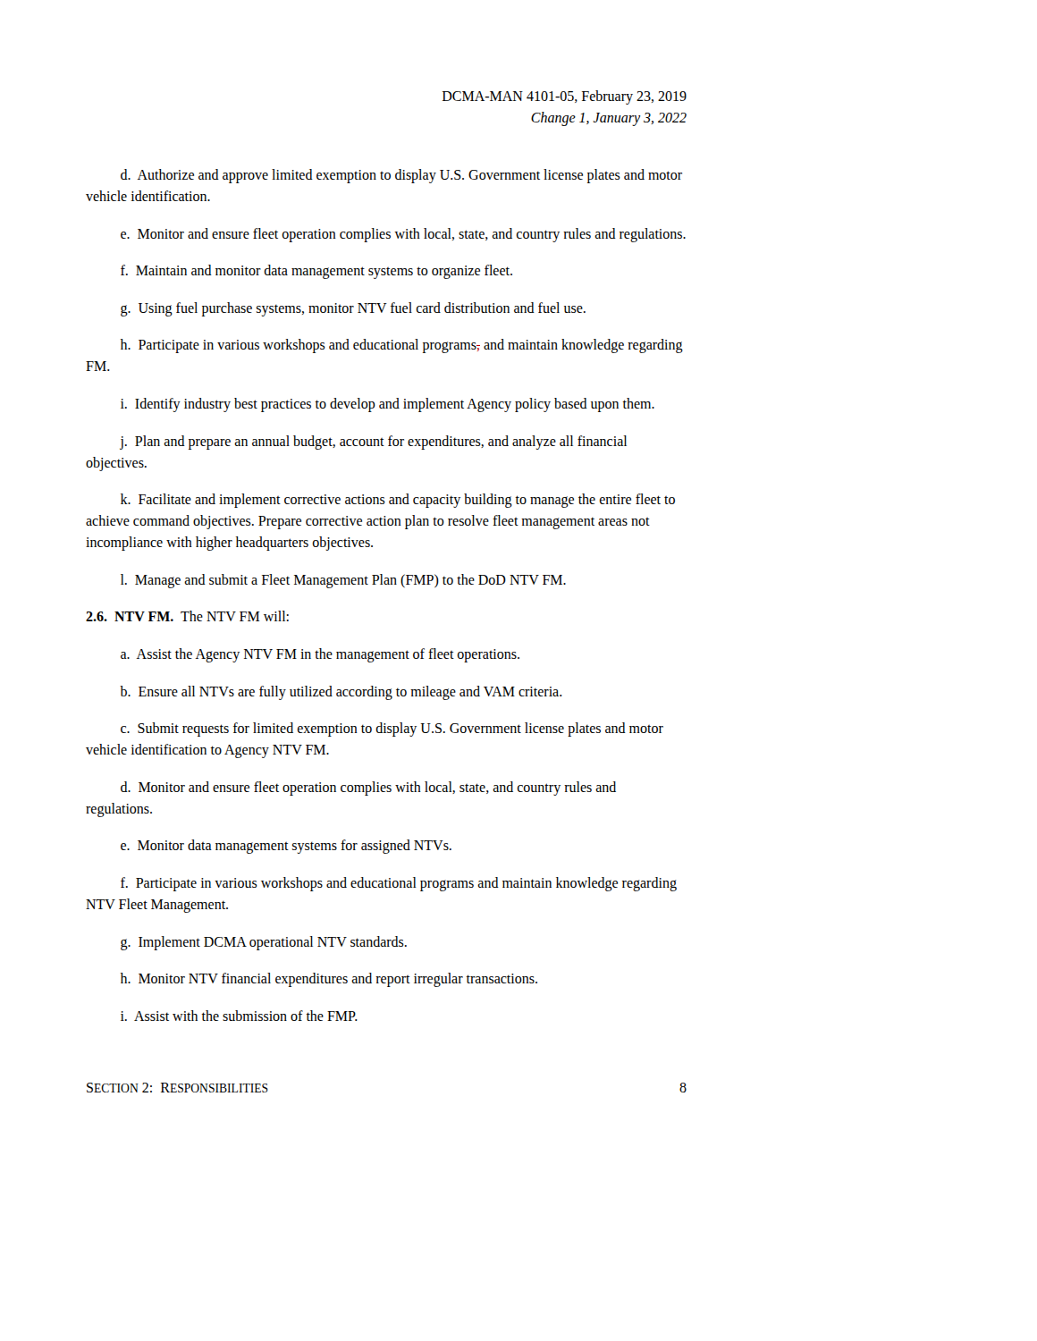DCMA-MAN 4101-05, February 23, 2019
Change 1, January 3, 2022
d. Authorize and approve limited exemption to display U.S. Government license plates and motor vehicle identification.
e. Monitor and ensure fleet operation complies with local, state, and country rules and regulations.
f. Maintain and monitor data management systems to organize fleet.
g. Using fuel purchase systems, monitor NTV fuel card distribution and fuel use.
h. Participate in various workshops and educational programs, and maintain knowledge regarding FM.
i. Identify industry best practices to develop and implement Agency policy based upon them.
j. Plan and prepare an annual budget, account for expenditures, and analyze all financial objectives.
k. Facilitate and implement corrective actions and capacity building to manage the entire fleet to achieve command objectives. Prepare corrective action plan to resolve fleet management areas not incompliance with higher headquarters objectives.
l. Manage and submit a Fleet Management Plan (FMP) to the DoD NTV FM.
2.6. NTV FM. The NTV FM will:
a. Assist the Agency NTV FM in the management of fleet operations.
b. Ensure all NTVs are fully utilized according to mileage and VAM criteria.
c. Submit requests for limited exemption to display U.S. Government license plates and motor vehicle identification to Agency NTV FM.
d. Monitor and ensure fleet operation complies with local, state, and country rules and regulations.
e. Monitor data management systems for assigned NTVs.
f. Participate in various workshops and educational programs and maintain knowledge regarding NTV Fleet Management.
g. Implement DCMA operational NTV standards.
h. Monitor NTV financial expenditures and report irregular transactions.
i. Assist with the submission of the FMP.
SECTION 2: RESPONSIBILITIES 8